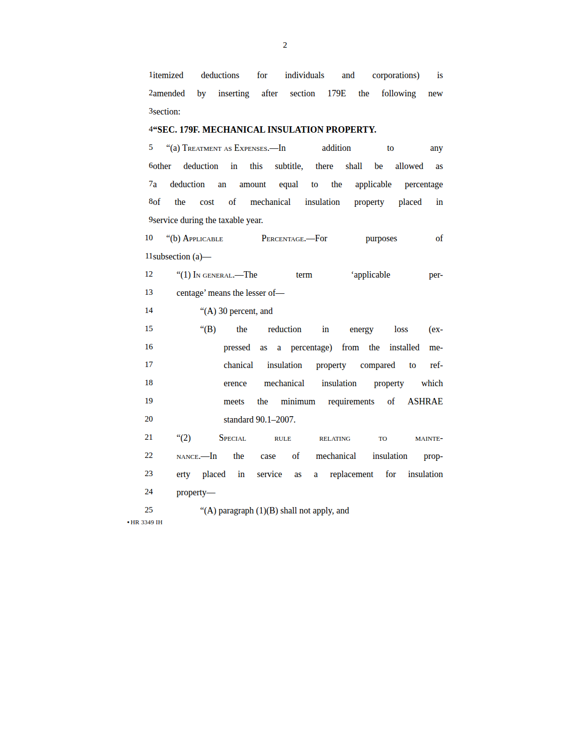2
| 1 | itemized deductions for individuals and corporations) is |
| 2 | amended by inserting after section 179E the following new |
| 3 | section: |
| 4 | “SEC. 179F. MECHANICAL INSULATION PROPERTY. |
| 5 | “(a) Treatment as Expenses. —In addition to any |
| 6 | other deduction in this subtitle, there shall be allowed as |
| 7 | a deduction an amount equal to the applicable percentage |
| 8 | of the cost of mechanical insulation property placed in |
| 9 | service during the taxable year. |
| 10 | “(b) Applicable Percentage. —For purposes of |
| 11 | subsection (a)— |
| 12 | “(1) In general. —The term ‘applicable per- |
| 13 | centage’ means the lesser of— |
| 14 | “(A) 30 percent, and |
| 15 | “(B) the reduction in energy loss (ex- |
| 16 | pressed as a percentage) from the installed me- |
| 17 | chanical insulation property compared to ref- |
| 18 | erence mechanical insulation property which |
| 19 | meets the minimum requirements of ASHRAE |
| 20 | standard 90.1–2007. |
| 21 | “(2) Special rule relating to mainte- |
| 22 | nance. —In the case of mechanical insulation prop- |
| 23 | erty placed in service as a replacement for insulation |
| 24 | property— |
| 25 | “(A) paragraph (1)(B) shall not apply, and |
•HR 3349 IH